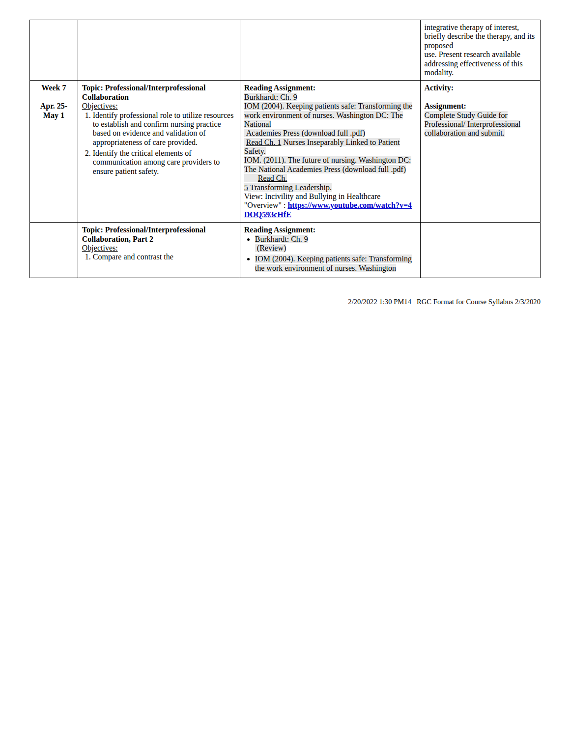| | | | integrative therapy of interest, briefly describe the therapy, and its proposed use. Present research available addressing effectiveness of this modality. |
| Week 7 Apr. 25- May 1 | Topic: Professional/Interprofessional Collaboration Objectives: Identify professional role to utilize resources to establish and confirm nursing practice based on evidence and validation of appropriateness of care provided. Identify the critical elements of communication among care providers to ensure patient safety. | Reading Assignment: Burkhardt: Ch. 9 IOM (2004). Keeping patients safe: Transforming the work environment of nurses. Washington DC: The National Academies Press (download full .pdf) Read Ch. 1 Nurses Inseparably Linked to Patient Safety. IOM. (2011). The future of nursing. Washington DC: The National Academies Press (download full .pdf) Read Ch. 5 Transforming Leadership. View: Incivility and Bullying in Healthcare "Overview" : https://www.youtube.com/watch?v=4DOQ593cHfE | Activity: Assignment: Complete Study Guide for Professional/ Interprofessional collaboration and submit. |
| | Topic: Professional/Interprofessional Collaboration, Part 2 Objectives: Compare and contrast the | Reading Assignment: Burkhardt: Ch. 9 (Review) IOM (2004). Keeping patients safe: Transforming the work environment of nurses. Washington | |
2/20/2022 1:30 PM14 RGC Format for Course Syllabus 2/3/2020